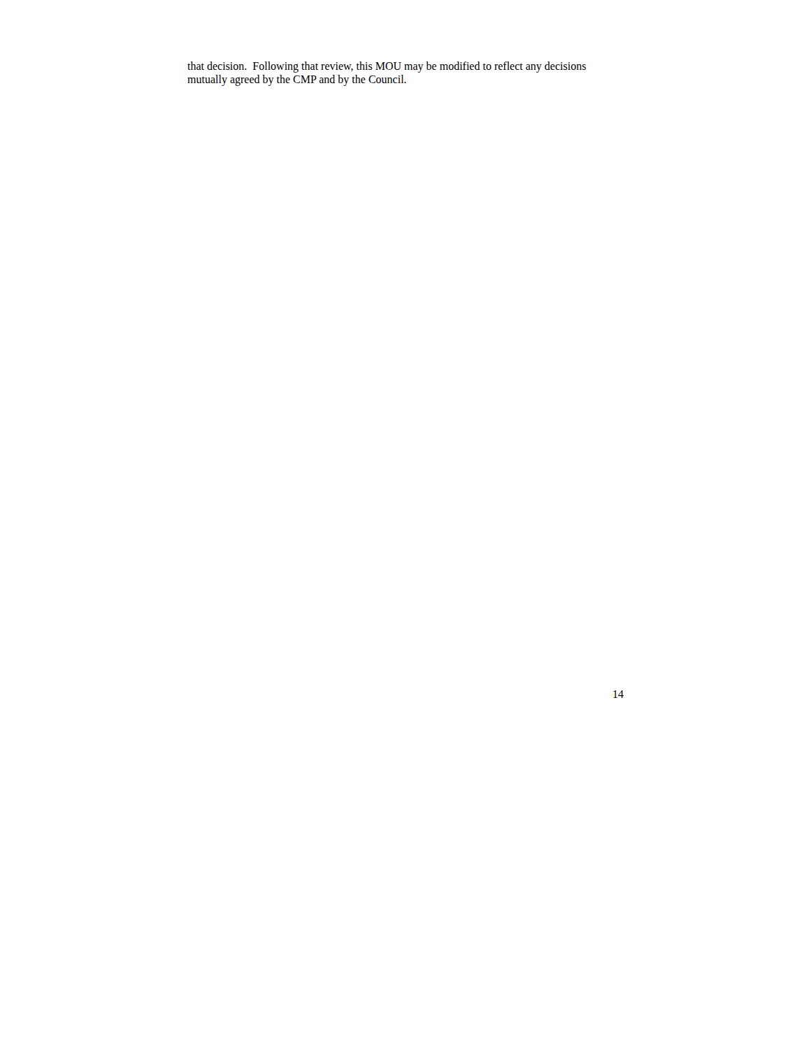that decision. Following that review, this MOU may be modified to reflect any decisions mutually agreed by the CMP and by the Council.
14